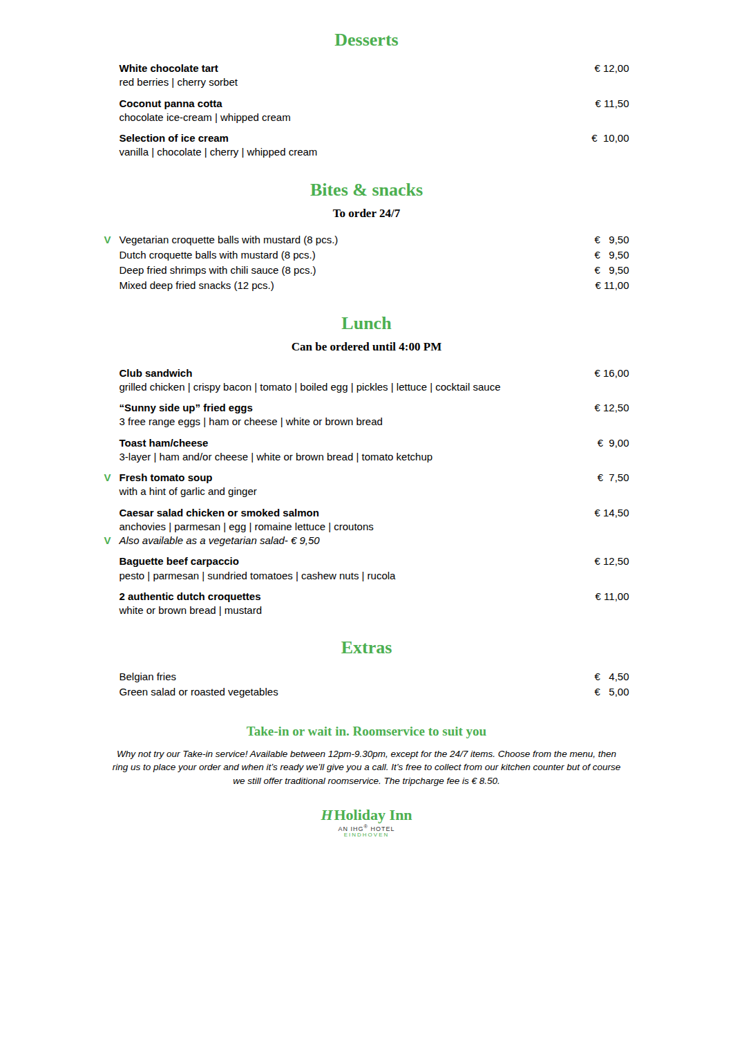Desserts
| | White chocolate tart red berries / cherry sorbet | € 12,00 |
| | Coconut panna cotta chocolate ice-cream / whipped cream | € 11,50 |
| | Selection of ice cream vanilla / chocolate / cherry / whipped cream | € 10,00 |
Bites & snacks
To order 24/7
| V | Vegetarian croquette balls with mustard (8 pcs.) | € 9,50 |
| | Dutch croquette balls with mustard (8 pcs.) | € 9,50 |
| | Deep fried shrimps with chili sauce (8 pcs.) | € 9,50 |
| | Mixed deep fried snacks (12 pcs.) | € 11,00 |
Lunch
Can be ordered until 4:00 PM
| | Club sandwich grilled chicken / crispy bacon / tomato / boiled egg / pickles / lettuce / cocktail sauce | € 16,00 |
| | “Sunny side up” fried eggs 3 free range eggs / ham or cheese / white or brown bread | € 12,50 |
| | Toast ham/cheese 3-layer / ham and/or cheese / white or brown bread / tomato ketchup | € 9,00 |
| V | Fresh tomato soup with a hint of garlic and ginger | € 7,50 |
| | Caesar salad chicken or smoked salmon anchovies / parmesan / egg / romaine lettuce / croutons | € 14,50 |
| V | Also available as a vegetarian salad- € 9,50 | |
| | Baguette beef carpaccio pesto / parmesan / sundried tomatoes / cashew nuts / rucola | € 12,50 |
| | 2 authentic dutch croquettes white or brown bread / mustard | € 11,00 |
Extras
| | Belgian fries | € 4,50 |
| | Green salad or roasted vegetables | € 5,00 |
Take-in or wait in. Roomservice to suit you
Why not try our Take-in service! Available between 12pm-9.30pm, except for the 24/7 items. Choose from the menu, then ring us to place your order and when it’s ready we’ll give you a call. It’s free to collect from our kitchen counter but of course we still offer traditional roomservice. The tripcharge fee is € 8.50.
HHoliday Inn
AN IHG® HOTEL
EINDHOVEN